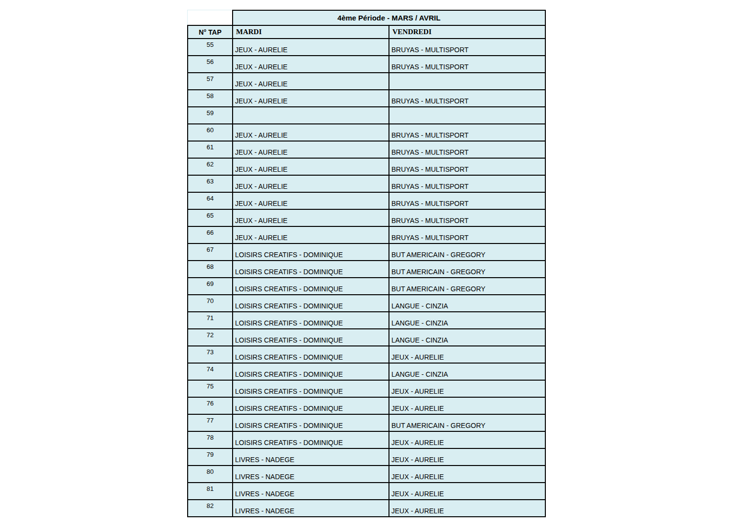| | 4ème Période - MARS / AVRIL |
| N° TAP | MARDI | VENDREDI |
| 55 | JEUX - AURELIE | BRUYAS - MULTISPORT |
| 56 | JEUX - AURELIE | BRUYAS - MULTISPORT |
| 57 | JEUX - AURELIE | |
| 58 | JEUX - AURELIE | BRUYAS - MULTISPORT |
| 59 | | |
| 60 | JEUX - AURELIE | BRUYAS - MULTISPORT |
| 61 | JEUX - AURELIE | BRUYAS - MULTISPORT |
| 62 | JEUX - AURELIE | BRUYAS - MULTISPORT |
| 63 | JEUX - AURELIE | BRUYAS - MULTISPORT |
| 64 | JEUX - AURELIE | BRUYAS - MULTISPORT |
| 65 | JEUX - AURELIE | BRUYAS - MULTISPORT |
| 66 | JEUX - AURELIE | BRUYAS - MULTISPORT |
| 67 | LOISIRS CREATIFS - DOMINIQUE | BUT AMERICAIN - GREGORY |
| 68 | LOISIRS CREATIFS - DOMINIQUE | BUT AMERICAIN - GREGORY |
| 69 | LOISIRS CREATIFS - DOMINIQUE | BUT AMERICAIN - GREGORY |
| 70 | LOISIRS CREATIFS - DOMINIQUE | LANGUE - CINZIA |
| 71 | LOISIRS CREATIFS - DOMINIQUE | LANGUE - CINZIA |
| 72 | LOISIRS CREATIFS - DOMINIQUE | LANGUE - CINZIA |
| 73 | LOISIRS CREATIFS - DOMINIQUE | JEUX - AURELIE |
| 74 | LOISIRS CREATIFS - DOMINIQUE | LANGUE - CINZIA |
| 75 | LOISIRS CREATIFS - DOMINIQUE | JEUX - AURELIE |
| 76 | LOISIRS CREATIFS - DOMINIQUE | JEUX - AURELIE |
| 77 | LOISIRS CREATIFS - DOMINIQUE | BUT AMERICAIN - GREGORY |
| 78 | LOISIRS CREATIFS - DOMINIQUE | JEUX - AURELIE |
| 79 | LIVRES - NADEGE | JEUX - AURELIE |
| 80 | LIVRES - NADEGE | JEUX - AURELIE |
| 81 | LIVRES - NADEGE | JEUX - AURELIE |
| 82 | LIVRES - NADEGE | JEUX - AURELIE |